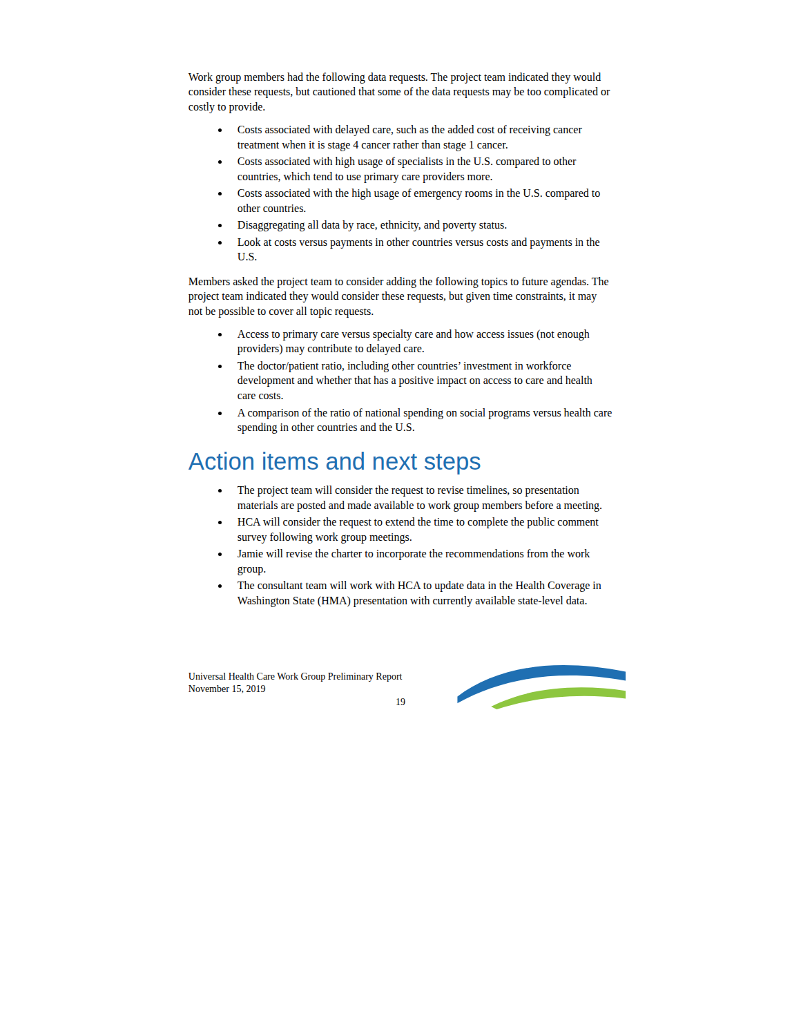Work group members had the following data requests. The project team indicated they would consider these requests, but cautioned that some of the data requests may be too complicated or costly to provide.
Costs associated with delayed care, such as the added cost of receiving cancer treatment when it is stage 4 cancer rather than stage 1 cancer.
Costs associated with high usage of specialists in the U.S. compared to other countries, which tend to use primary care providers more.
Costs associated with the high usage of emergency rooms in the U.S. compared to other countries.
Disaggregating all data by race, ethnicity, and poverty status.
Look at costs versus payments in other countries versus costs and payments in the U.S.
Members asked the project team to consider adding the following topics to future agendas. The project team indicated they would consider these requests, but given time constraints, it may not be possible to cover all topic requests.
Access to primary care versus specialty care and how access issues (not enough providers) may contribute to delayed care.
The doctor/patient ratio, including other countries’ investment in workforce development and whether that has a positive impact on access to care and health care costs.
A comparison of the ratio of national spending on social programs versus health care spending in other countries and the U.S.
Action items and next steps
The project team will consider the request to revise timelines, so presentation materials are posted and made available to work group members before a meeting.
HCA will consider the request to extend the time to complete the public comment survey following work group meetings.
Jamie will revise the charter to incorporate the recommendations from the work group.
The consultant team will work with HCA to update data in the Health Coverage in Washington State (HMA) presentation with currently available state-level data.
Universal Health Care Work Group Preliminary Report
November 15, 2019
19